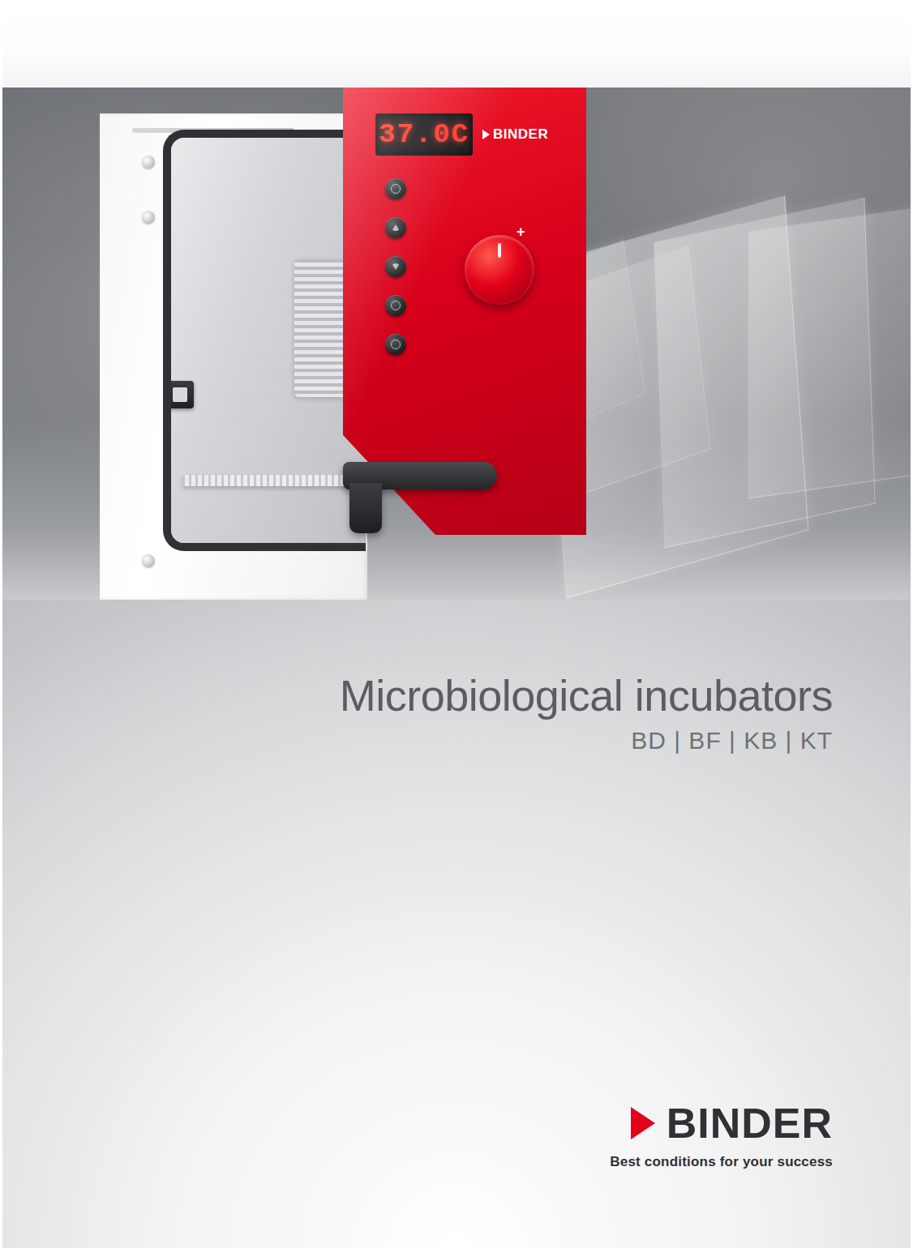37.0C
BINDER
+
Microbiological incubators
BD | BF | KB | KT
BINDER
Best conditions for your success